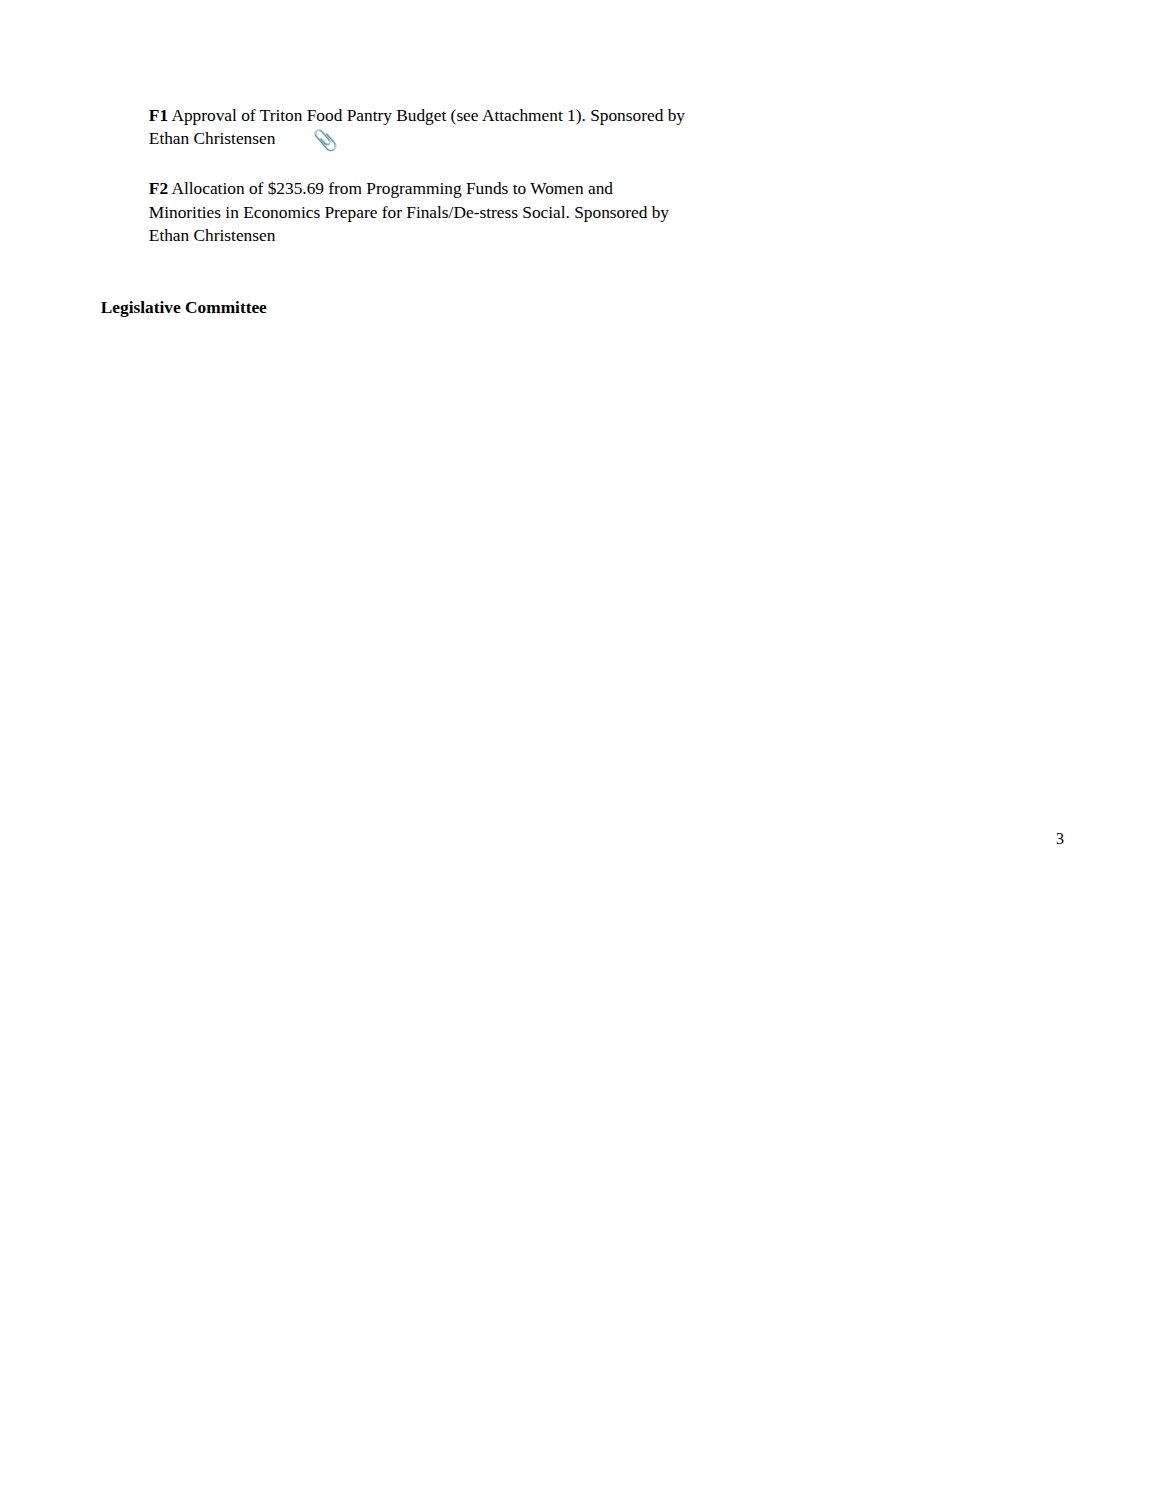F1 Approval of Triton Food Pantry Budget (see Attachment 1). Sponsored by Ethan Christensen 📎
F2 Allocation of $235.69 from Programming Funds to Women and Minorities in Economics Prepare for Finals/De-stress Social. Sponsored by Ethan Christensen
Legislative Committee
3